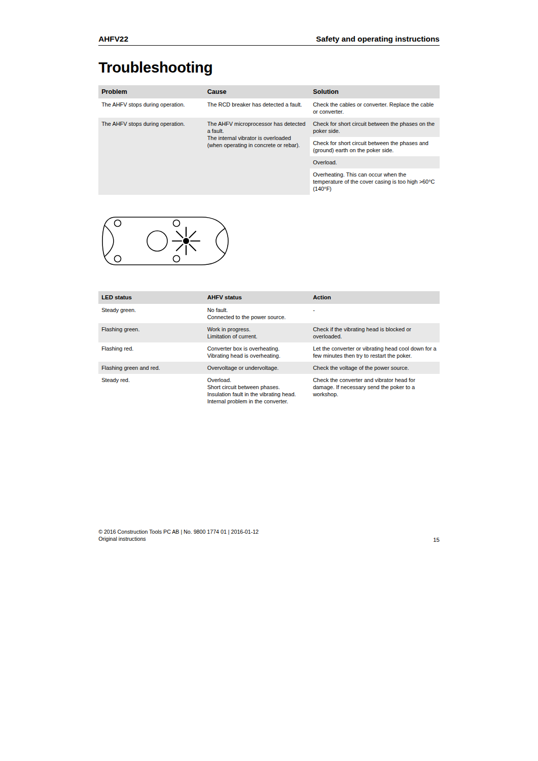AHFV22 Safety and operating instructions
Troubleshooting
| Problem | Cause | Solution |
| --- | --- | --- |
| The AHFV stops during operation. | The RCD breaker has detected a fault. | Check the cables or converter. Replace the cable or converter. |
| The AHFV stops during operation. | The AHFV microprocessor has detected a fault. The internal vibrator is overloaded (when operating in concrete or rebar). | Check for short circuit between the phases on the poker side. |
| Check for short circuit between the phases and (ground) earth on the poker side. |
| Overload. |
| Overheating. This can occur when the temperature of the cover casing is too high >60°C (140°F) |
| LED status | AHFV status | Action |
| --- | --- | --- |
| Steady green. | No fault. Connected to the power source. | - |
| Flashing green. | Work in progress. Limitation of current. | Check if the vibrating head is blocked or overloaded. |
| Flashing red. | Converter box is overheating. Vibrating head is overheating. | Let the converter or vibrating head cool down for a few minutes then try to restart the poker. |
| Flashing green and red. | Overvoltage or undervoltage. | Check the voltage of the power source. |
| Steady red. | Overload. Short circuit between phases. Insulation fault in the vibrating head. Internal problem in the converter. | Check the converter and vibrator head for damage. If necessary send the poker to a workshop. |
© 2016 Construction Tools PC AB | No. 9800 1774 01 | 2016-01-12
Original instructions
15